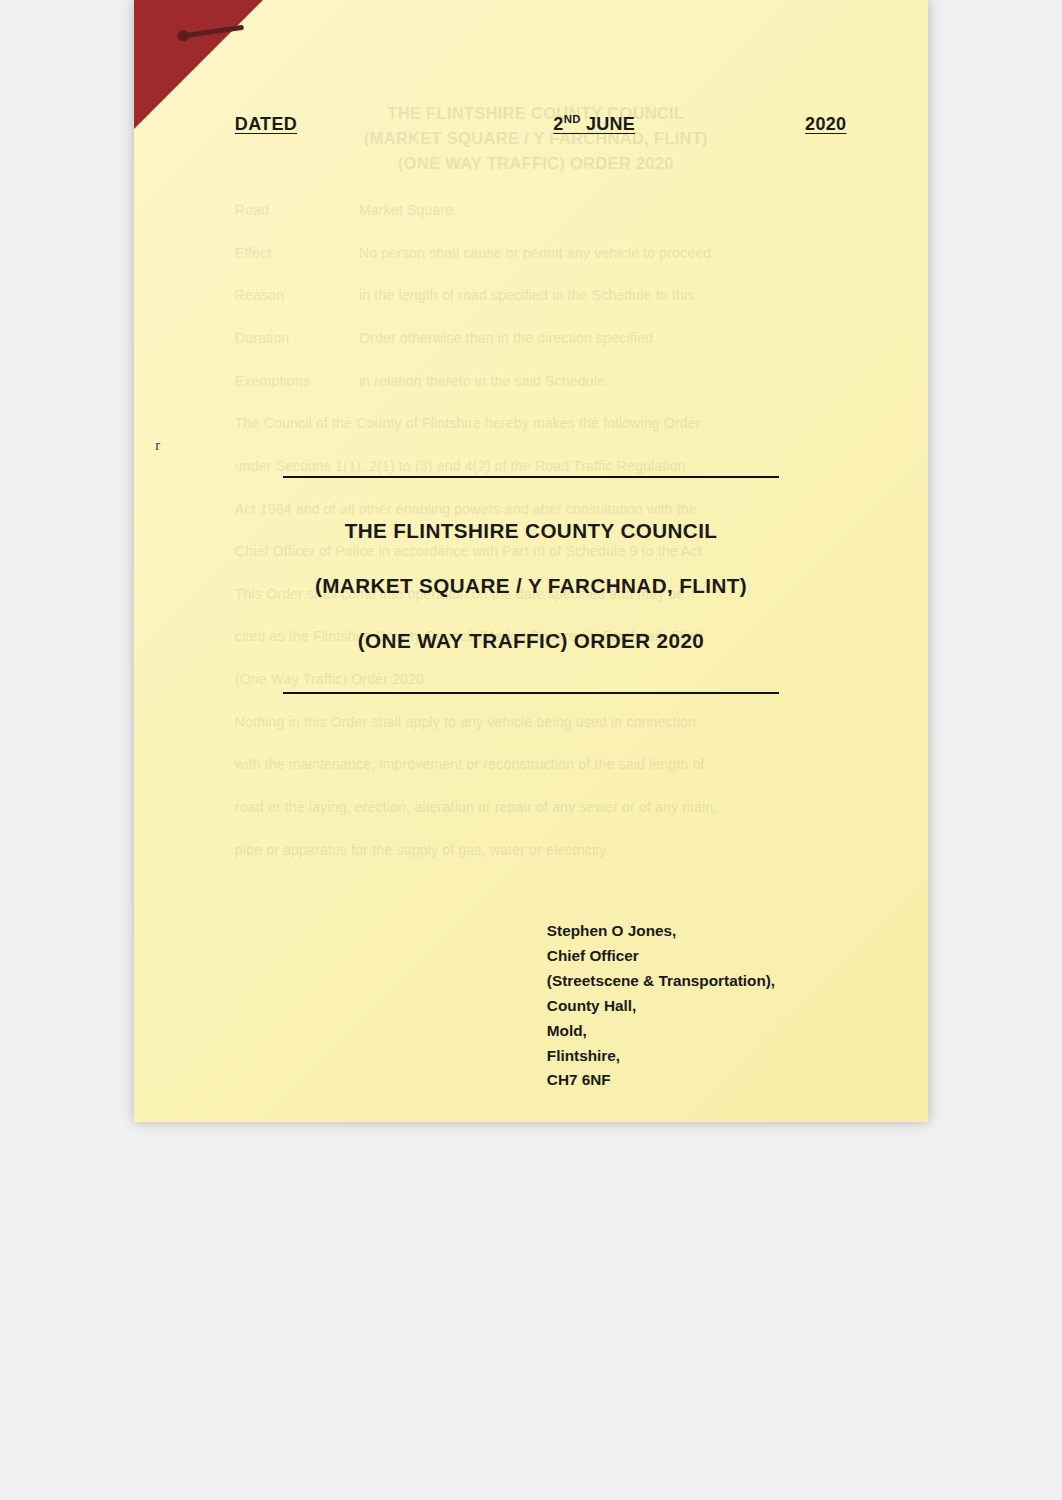r
THE FLINTSHIRE COUNTY COUNCIL
(MARKET SQUARE / Y FARCHNAD, FLINT)
(ONE WAY TRAFFIC) ORDER 2020
Road Market Square
Effect No person shall cause or permit any vehicle to proceed
Reason in the length of road specified in the Schedule to this
Duration Order otherwise than in the direction specified
Exemptions in relation thereto in the said Schedule.
The Council of the County of Flintshire hereby makes the following Order
under Sections 1(1), 2(1) to (3) and 4(2) of the Road Traffic Regulation
Act 1984 and of all other enabling powers and after consultation with the
Chief Officer of Police in accordance with Part III of Schedule 9 to the Act.
This Order shall come into operation on the date specified and may be
cited as the Flintshire County Council (Market Square / Y Farchnad, Flint)
(One Way Traffic) Order 2020.
Nothing in this Order shall apply to any vehicle being used in connection
with the maintenance, improvement or reconstruction of the said length of
road or the laying, erection, alteration or repair of any sewer or of any main,
pipe or apparatus for the supply of gas, water or electricity.
DATED 2ND JUNE 2020
THE FLINTSHIRE COUNTY COUNCIL
(MARKET SQUARE / Y FARCHNAD, FLINT)
(ONE WAY TRAFFIC) ORDER 2020
Stephen O Jones,
Chief Officer
(Streetscene & Transportation),
County Hall,
Mold,
Flintshire,
CH7 6NF